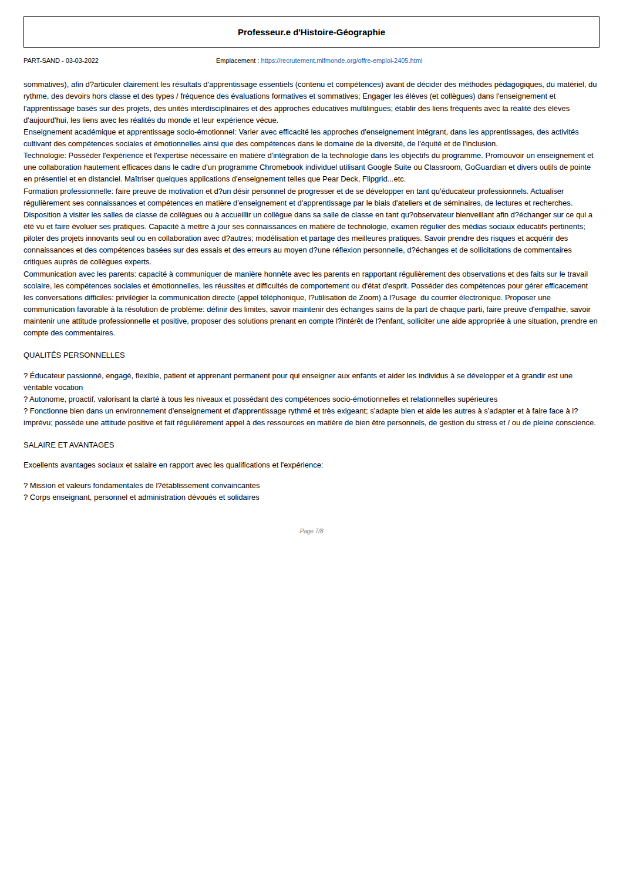Professeur.e d'Histoire-Géographie
PART-SAND - 03-03-2022 Emplacement : https://recrutement.mlfmonde.org/offre-emploi-2405.html
sommatives), afin d?articuler clairement les résultats d'apprentissage essentiels (contenu et compétences) avant de décider des méthodes pédagogiques, du matériel, du rythme, des devoirs hors classe et des types / fréquence des évaluations formatives et sommatives; Engager les élèves (et collègues) dans l'enseignement et l'apprentissage basés sur des projets, des unités interdisciplinaires et des approches éducatives multilingues; établir des liens fréquents avec la réalité des élèves d'aujourd'hui, les liens avec les réalités du monde et leur expérience vécue.
Enseignement académique et apprentissage socio-émotionnel: Varier avec efficacité les approches d'enseignement intégrant, dans les apprentissages, des activités cultivant des compétences sociales et émotionnelles ainsi que des compétences dans le domaine de la diversité, de l'équité et de l'inclusion.
Technologie: Posséder l'expérience et l'expertise nécessaire en matière d'intégration de la technologie dans les objectifs du programme. Promouvoir un enseignement et une collaboration hautement efficaces dans le cadre d'un programme Chromebook individuel utilisant Google Suite ou Classroom, GoGuardian et divers outils de pointe en présentiel et en distanciel. Maîtriser quelques applications d'enseignement telles que Pear Deck, Flipgrid...etc.
Formation professionnelle: faire preuve de motivation et d?un désir personnel de progresser et de se développer en tant qu'éducateur professionnels. Actualiser régulièrement ses connaissances et compétences en matière d'enseignement et d'apprentissage par le biais d'ateliers et de séminaires, de lectures et recherches. Disposition à visiter les salles de classe de collègues ou à accueillir un collègue dans sa salle de classe en tant qu?observateur bienveillant afin d?échanger sur ce qui a été vu et faire évoluer ses pratiques. Capacité à mettre à jour ses connaissances en matière de technologie, examen régulier des médias sociaux éducatifs pertinents; piloter des projets innovants seul ou en collaboration avec d?autres; modélisation et partage des meilleures pratiques. Savoir prendre des risques et acquérir des connaissances et des compétences basées sur des essais et des erreurs au moyen d?une réflexion personnelle, d?échanges et de sollicitations de commentaires critiques auprès de collègues experts.
Communication avec les parents: capacité à communiquer de manière honnête avec les parents en rapportant régulièrement des observations et des faits sur le travail scolaire, les compétences sociales et émotionnelles, les réussites et difficultés de comportement ou d'état d'esprit. Posséder des compétences pour gérer efficacement les conversations difficiles: privilégier la communication directe (appel téléphonique, l?utilisation de Zoom) à l?usage du courrier électronique. Proposer une communication favorable à la résolution de problème: définir des limites, savoir maintenir des échanges sains de la part de chaque parti, faire preuve d'empathie, savoir maintenir une attitude professionnelle et positive, proposer des solutions prenant en compte l?intérêt de l?enfant, solliciter une aide appropriée à une situation, prendre en compte des commentaires.
QUALITÉS PERSONNELLES
? Éducateur passionné, engagé, flexible, patient et apprenant permanent pour qui enseigner aux enfants et aider les individus à se développer et à grandir est une véritable vocation
? Autonome, proactif, valorisant la clarté à tous les niveaux et possédant des compétences socio-émotionnelles et relationnelles supérieures
? Fonctionne bien dans un environnement d'enseignement et d'apprentissage rythmé et très exigeant; s'adapte bien et aide les autres à s'adapter et à faire face à l?imprévu; possède une attitude positive et fait régulièrement appel à des ressources en matière de bien être personnels, de gestion du stress et / ou de pleine conscience.
SALAIRE ET AVANTAGES
Excellents avantages sociaux et salaire en rapport avec les qualifications et l'expérience:
? Mission et valeurs fondamentales de l?établissement convaincantes
? Corps enseignant, personnel et administration dévoués et solidaires
Page 7/8